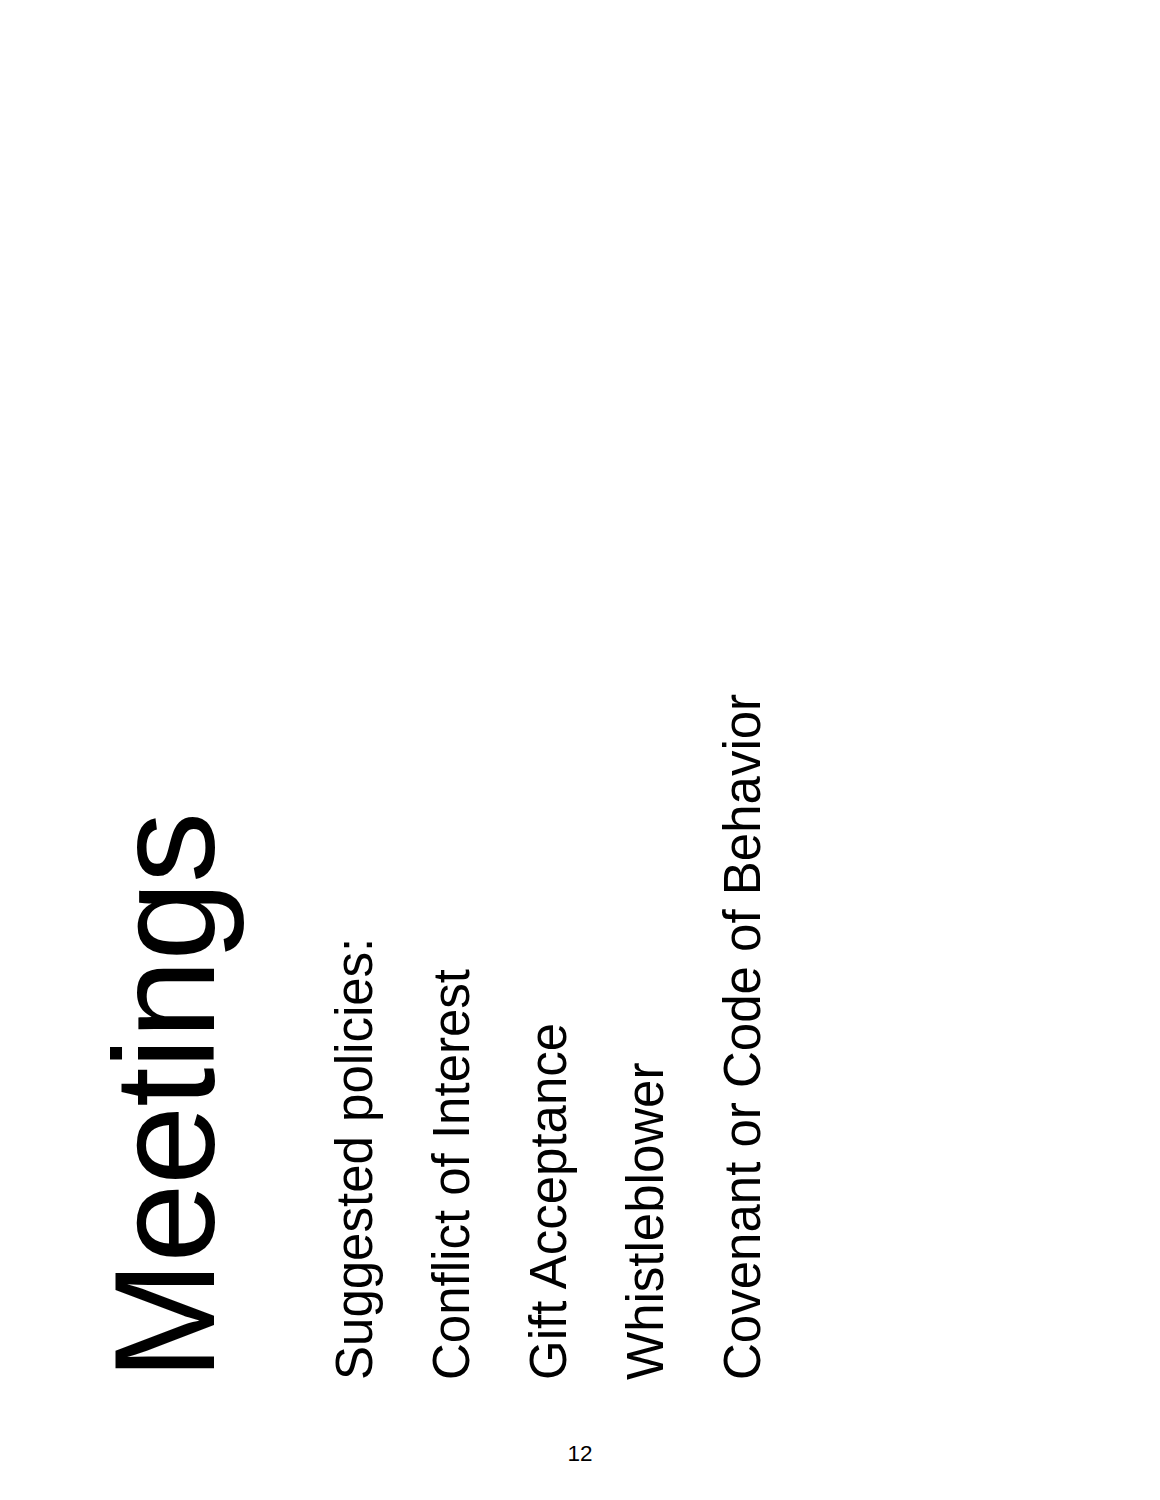Meetings
Suggested policies:
Conflict of Interest
Gift Acceptance
Whistleblower
Covenant or Code of Behavior
12